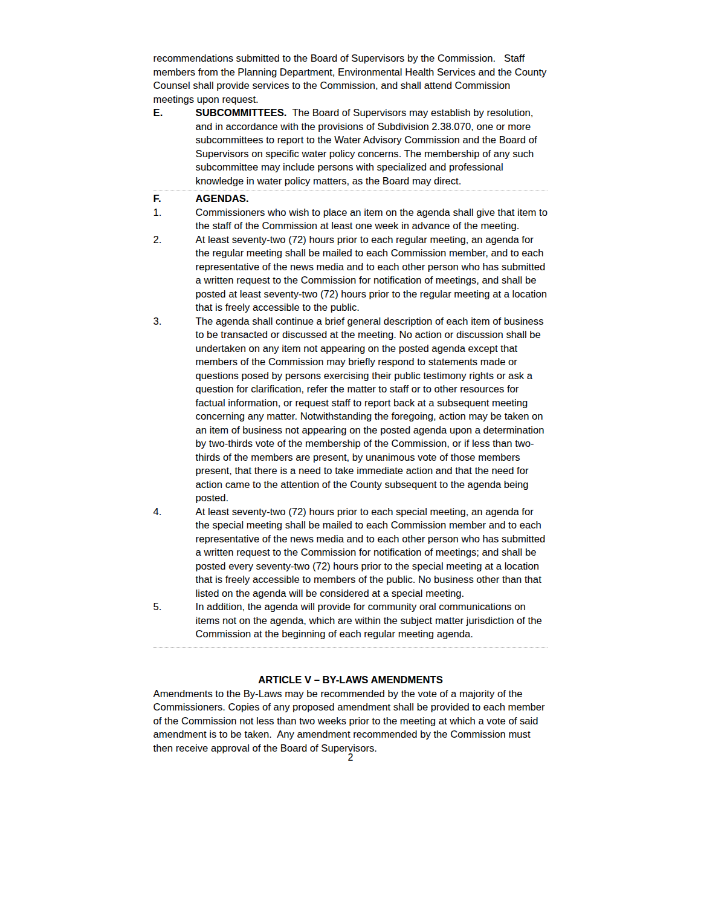recommendations submitted to the Board of Supervisors by the Commission. Staff members from the Planning Department, Environmental Health Services and the County Counsel shall provide services to the Commission, and shall attend Commission meetings upon request.
E.
SUBCOMMITTEES. The Board of Supervisors may establish by resolution, and in accordance with the provisions of Subdivision 2.38.070, one or more subcommittees to report to the Water Advisory Commission and the Board of Supervisors on specific water policy concerns. The membership of any such subcommittee may include persons with specialized and professional knowledge in water policy matters, as the Board may direct.
F.
AGENDAS.
1.
Commissioners who wish to place an item on the agenda shall give that item to the staff of the Commission at least one week in advance of the meeting.
2.
At least seventy-two (72) hours prior to each regular meeting, an agenda for the regular meeting shall be mailed to each Commission member, and to each representative of the news media and to each other person who has submitted a written request to the Commission for notification of meetings, and shall be posted at least seventy-two (72) hours prior to the regular meeting at a location that is freely accessible to the public.
3.
The agenda shall continue a brief general description of each item of business to be transacted or discussed at the meeting. No action or discussion shall be undertaken on any item not appearing on the posted agenda except that members of the Commission may briefly respond to statements made or questions posed by persons exercising their public testimony rights or ask a question for clarification, refer the matter to staff or to other resources for factual information, or request staff to report back at a subsequent meeting concerning any matter. Notwithstanding the foregoing, action may be taken on an item of business not appearing on the posted agenda upon a determination by two-thirds vote of the membership of the Commission, or if less than two-thirds of the members are present, by unanimous vote of those members present, that there is a need to take immediate action and that the need for action came to the attention of the County subsequent to the agenda being posted.
4.
At least seventy-two (72) hours prior to each special meeting, an agenda for the special meeting shall be mailed to each Commission member and to each representative of the news media and to each other person who has submitted a written request to the Commission for notification of meetings; and shall be posted every seventy-two (72) hours prior to the special meeting at a location that is freely accessible to members of the public. No business other than that listed on the agenda will be considered at a special meeting.
5.
In addition, the agenda will provide for community oral communications on items not on the agenda, which are within the subject matter jurisdiction of the Commission at the beginning of each regular meeting agenda.
ARTICLE V – BY-LAWS AMENDMENTS
Amendments to the By-Laws may be recommended by the vote of a majority of the Commissioners. Copies of any proposed amendment shall be provided to each member of the Commission not less than two weeks prior to the meeting at which a vote of said amendment is to be taken. Any amendment recommended by the Commission must then receive approval of the Board of Supervisors.
2